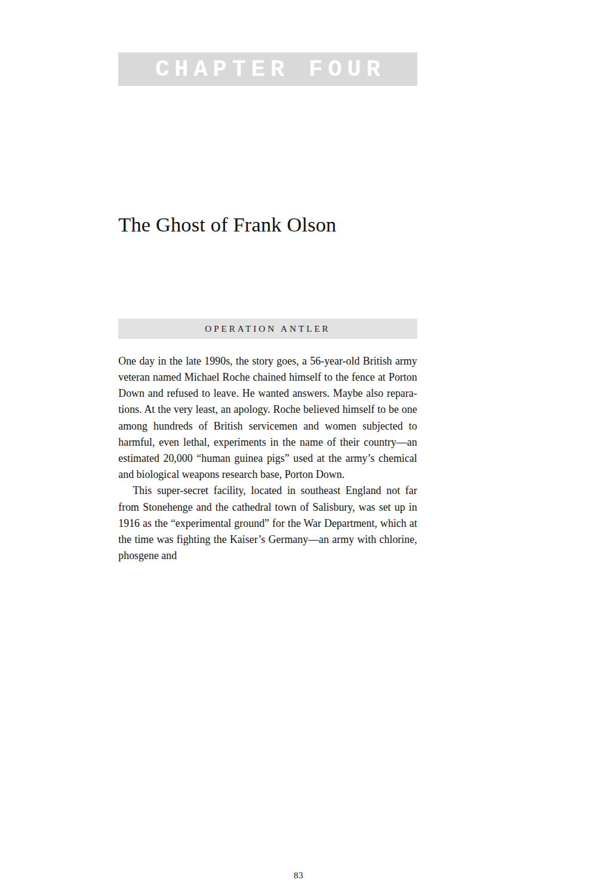CHAPTER FOUR
The Ghost of Frank Olson
Operation Antler
One day in the late 1990s, the story goes, a 56-year-old British army veteran named Michael Roche chained himself to the fence at Porton Down and refused to leave. He wanted answers. Maybe also reparations. At the very least, an apology. Roche believed himself to be one among hundreds of British servicemen and women subjected to harmful, even lethal, experiments in the name of their country—an estimated 20,000 “human guinea pigs” used at the army’s chemical and biological weapons research base, Porton Down.
This super-secret facility, located in southeast England not far from Stonehenge and the cathedral town of Salisbury, was set up in 1916 as the “experimental ground” for the War Department, which at the time was fighting the Kaiser’s Germany—an army with chlorine, phosgene and
83